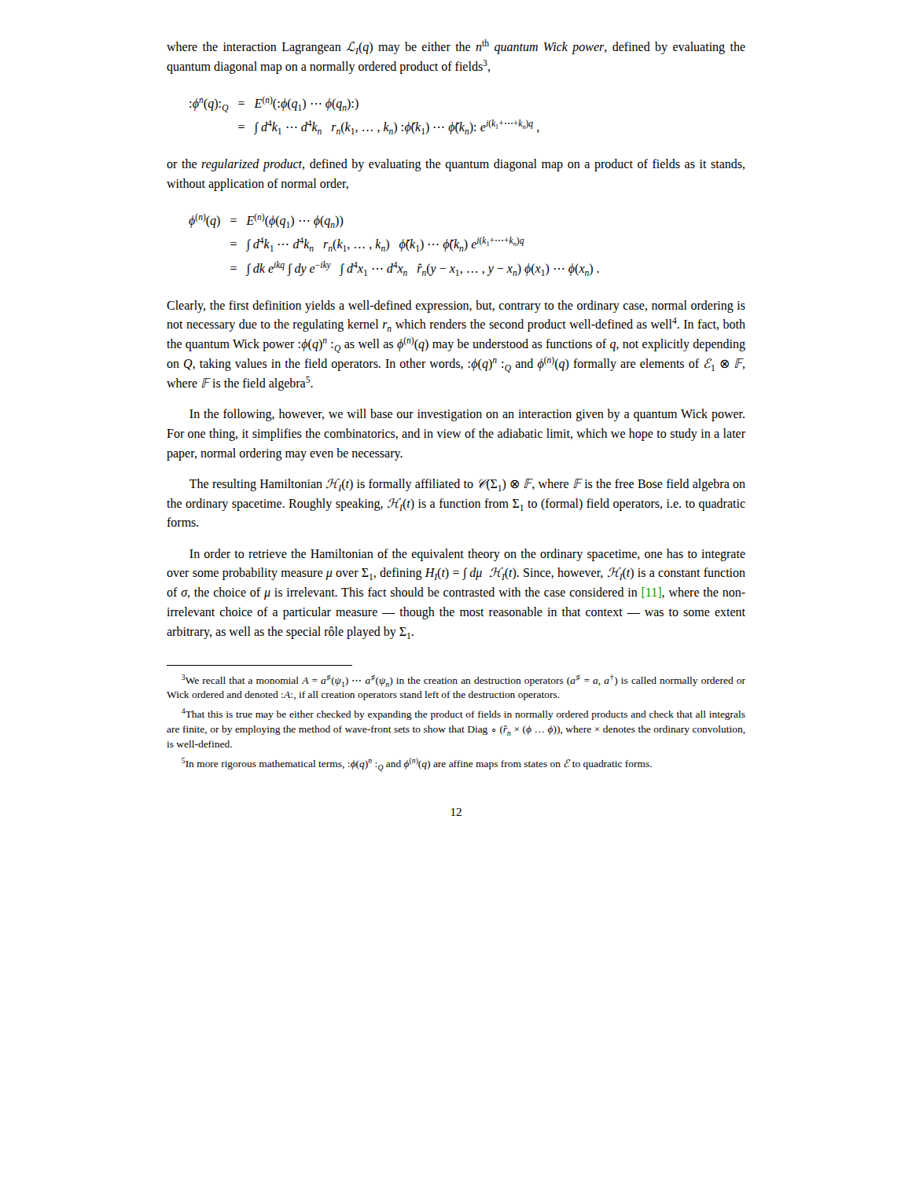where the interaction Lagrangean ℒI(q) may be either the nth quantum Wick power, defined by evaluating the quantum diagonal map on a normally ordered product of fields3,
| : ϕ n ( q ) : Q | = | E ( n ) ( : ϕ ( q 1 ) ⋯ ϕ ( q n ) : ) |
| | = | ∫ d 4 k 1 ⋯ d 4 k n r n ( k 1 , … , k n ) : ϕ̌ ( k 1 ) ⋯ ϕ̌ ( k n ) : e i ( k 1 +⋯+ k n ) q , |
or the regularized product, defined by evaluating the quantum diagonal map on a product of fields as it stands, without application of normal order,
| ϕ ( n ) ( q ) | = | E ( n ) ( ϕ ( q 1 ) ⋯ ϕ ( q n )) |
| | = | ∫ d 4 k 1 ⋯ d 4 k n r n ( k 1 , … , k n ) ϕ̌ ( k 1 ) ⋯ ϕ̌ ( k n ) e i ( k 1 +⋯+ k n ) q |
| | = | ∫ dk e ikq ∫ dy e − iky ∫ d 4 x 1 ⋯ d 4 x n r̂ n ( y − x 1 , … , y − x n ) ϕ ( x 1 ) ⋯ ϕ ( x n ) . |
Clearly, the first definition yields a well-defined expression, but, contrary to the ordinary case, normal ordering is not necessary due to the regulating kernel rn which renders the second product well-defined as well4. In fact, both the quantum Wick power : ϕ(q)n :Q as well as ϕ(n)(q) may be understood as functions of q, not explicitly depending on Q, taking values in the field operators. In other words, : ϕ(q)n :Q and ϕ(n)(q) formally are elements of ℰ1 ⊗ 𝔽, where 𝔽 is the field algebra5.
In the following, however, we will base our investigation on an interaction given by a quantum Wick power. For one thing, it simplifies the combinatorics, and in view of the adiabatic limit, which we hope to study in a later paper, normal ordering may even be necessary.
The resulting Hamiltonian ℋI(t) is formally affiliated to 𝒞(Σ1) ⊗ 𝔽, where 𝔽 is the free Bose field algebra on the ordinary spacetime. Roughly speaking, ℋI(t) is a function from Σ1 to (formal) field operators, i.e. to quadratic forms.
In order to retrieve the Hamiltonian of the equivalent theory on the ordinary spacetime, one has to integrate over some probability measure μ over Σ1, defining HI(t) = ∫ dμ ℋI(t). Since, however, ℋI(t) is a constant function of σ, the choice of μ is irrelevant. This fact should be contrasted with the case considered in [11], where the non-irrelevant choice of a particular measure — though the most reasonable in that context — was to some extent arbitrary, as well as the special rôle played by Σ1.
3We recall that a monomial A = a♯(ψ1) ⋯ a♯(ψn) in the creation an destruction operators (a♯ = a, a†) is called normally ordered or Wick ordered and denoted : A:, if all creation operators stand left of the destruction operators.
4That this is true may be either checked by expanding the product of fields in normally ordered products and check that all integrals are finite, or by employing the method of wave-front sets to show that Diag ∘ (r̂n × (ϕ … ϕ)), where × denotes the ordinary convolution, is well-defined.
5In more rigorous mathematical terms, : ϕ(q)n :Q and ϕ(n)(q) are affine maps from states on ℰ to quadratic forms.
12